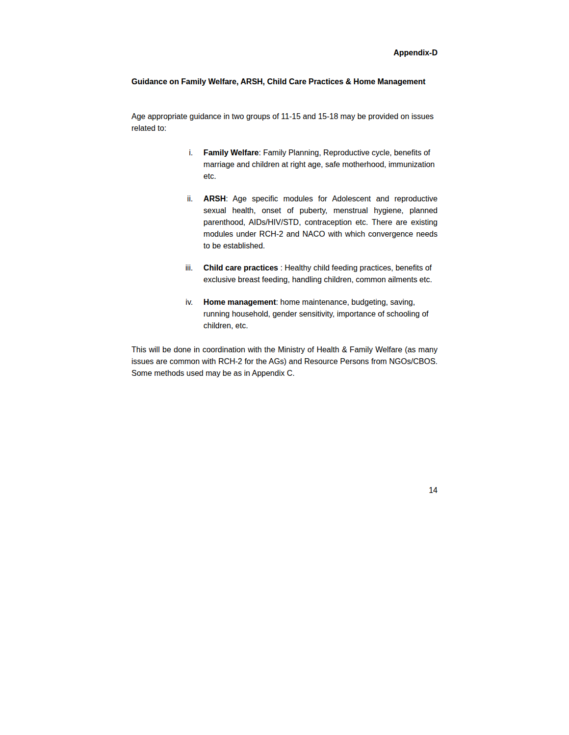Appendix-D
Guidance on Family Welfare, ARSH, Child Care Practices & Home Management
Age appropriate guidance in two groups of 11-15 and 15-18 may be provided on issues related to:
Family Welfare: Family Planning, Reproductive cycle, benefits of marriage and children at right age, safe motherhood, immunization etc.
ARSH: Age specific modules for Adolescent and reproductive sexual health, onset of puberty, menstrual hygiene, planned parenthood, AIDs/HIV/STD, contraception etc. There are existing modules under RCH-2 and NACO with which convergence needs to be established.
Child care practices : Healthy child feeding practices, benefits of exclusive breast feeding, handling children, common ailments etc.
Home management: home maintenance, budgeting, saving, running household, gender sensitivity, importance of schooling of children, etc.
This will be done in coordination with the Ministry of Health & Family Welfare (as many issues are common with RCH-2 for the AGs) and Resource Persons from NGOs/CBOS. Some methods used may be as in Appendix C.
14